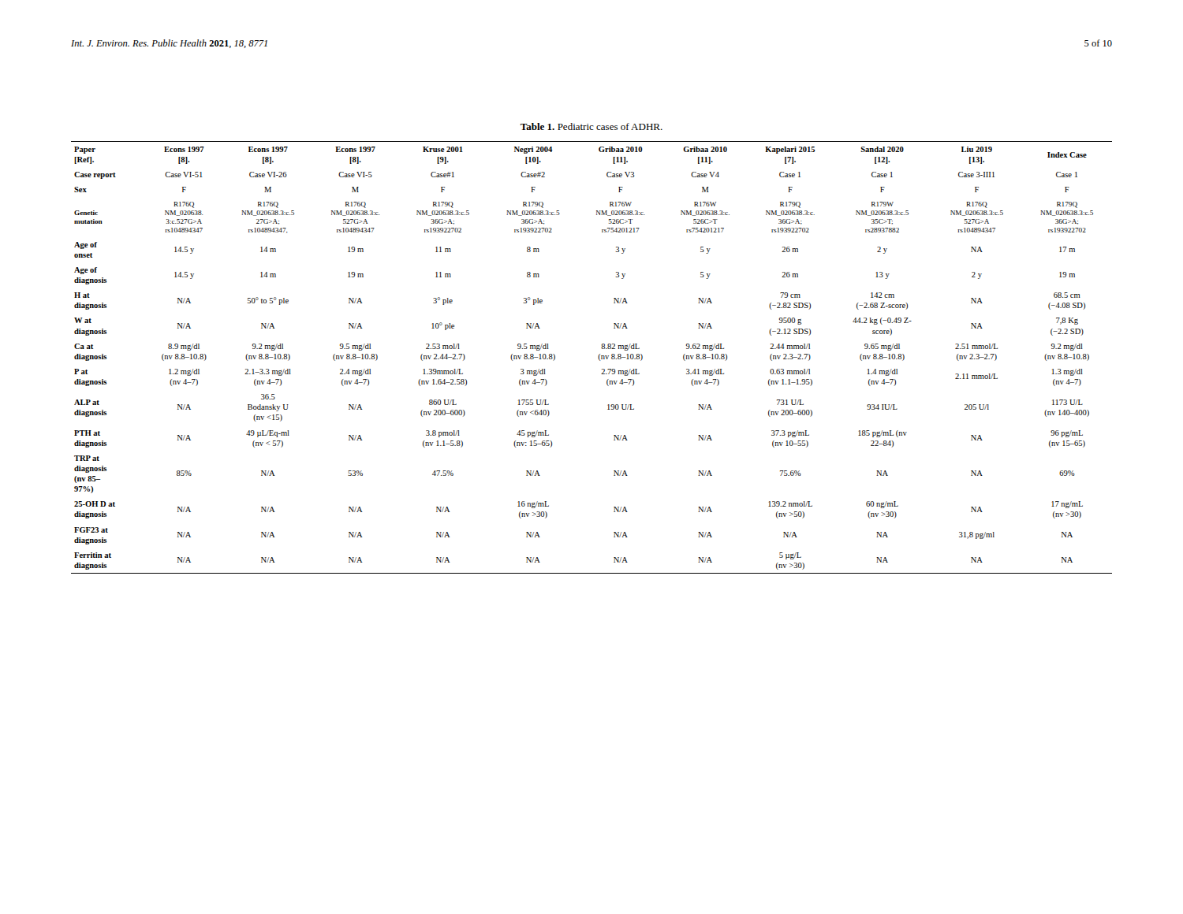Int. J. Environ. Res. Public Health 2021, 18, 8771
5 of 10
Table 1. Pediatric cases of ADHR.
| Paper [Ref]. | Econs 1997 [8]. | Econs 1997 [8]. | Econs 1997 [8]. | Kruse 2001 [9]. | Negri 2004 [10]. | Gribaa 2010 [11]. | Gribaa 2010 [11]. | Kapelari 2015 [7]. | Sandal 2020 [12]. | Liu 2019 [13]. | Index Case |
| --- | --- | --- | --- | --- | --- | --- | --- | --- | --- | --- | --- |
| Case report | Case VI-51 | Case VI-26 | Case VI-5 | Case#1 | Case#2 | Case V3 | Case V4 | Case 1 | Case 1 | Case 3-III1 | Case 1 |
| Sex | F | M | M | F | F | F | M | F | F | F | F |
| Genetic mutation | R176Q NM_020638. 3:c.527G>A rs104894347 | R176Q NM_020638.3:c.5 27G>A; rs104894347, | R176Q NM_020638.3:c. 527G>A rs104894347 | R179Q NM_020638.3:c.5 36G>A; rs193922702 | R179Q NM_020638.3:c.5 36G>A; rs193922702 | R176W NM_020638.3:c. 526C>T rs754201217 | R176W NM_020638.3:c. 526C>T rs754201217 | R179Q NM_020638.3:c. 36G>A; rs193922702 | R179W NM_020638.3:c.5 35C>T; rs28937882 | R176Q NM_020638.3:c.5 527G>A rs104894347 | R179Q NM_020638.3:c.5 36G>A; rs193922702 |
| Age of onset | 14.5 y | 14 m | 19 m | 11 m | 8 m | 3 y | 5 y | 26 m | 2 y | NA | 17 m |
| Age of diagnosis | 14.5 y | 14 m | 19 m | 11 m | 8 m | 3 y | 5 y | 26 m | 13 y | 2 y | 19 m |
| H at diagnosis | N/A | 50° to 5° ple | N/A | 3° ple | 3° ple | N/A | N/A | 79 cm (−2.82 SDS) | 142 cm (−2.68 Z-score) | NA | 68.5 cm (−4.08 SD) |
| W at diagnosis | N/A | N/A | N/A | 10° ple | N/A | N/A | N/A | 9500 g (−2.12 SDS) | 44.2 kg (−0.49 Z- score) | NA | 7,8 Kg (−2.2 SD) |
| Ca at diagnosis | 8.9 mg/dl (nv 8.8–10.8) | 9.2 mg/dl (nv 8.8–10.8) | 9.5 mg/dl (nv 8.8–10.8) | 2.53 mol/l (nv 2.44–2.7) | 9.5 mg/dl (nv 8.8–10.8) | 8.82 mg/dL (nv 8.8–10.8) | 9.62 mg/dL (nv 8.8–10.8) | 2.44 mmol/l (nv 2.3–2.7) | 9.65 mg/dl (nv 8.8–10.8) | 2.51 mmol/L (nv 2.3–2.7) | 9.2 mg/dl (nv 8.8–10.8) |
| P at diagnosis | 1.2 mg/dl (nv 4–7) | 2.1–3.3 mg/dl (nv 4–7) | 2.4 mg/dl (nv 4–7) | 1.39mmol/L (nv 1.64–2.58) | 3 mg/dl (nv 4–7) | 2.79 mg/dL (nv 4–7) | 3.41 mg/dL (nv 4–7) | 0.63 mmol/l (nv 1.1–1.95) | 1.4 mg/dl (nv 4–7) | 2.11 mmol/L | 1.3 mg/dl (nv 4–7) |
| ALP at diagnosis | N/A | 36.5 Bodansky U (nv <15) | N/A | 860 U/L (nv 200–600) | 1755 U/L (nv <640) | 190 U/L | N/A | 731 U/L (nv 200–600) | 934 IU/L | 205 U/l | 1173 U/L (nv 140–400) |
| PTH at diagnosis | N/A | 49 µL/Eq-ml (nv < 57) | N/A | 3.8 pmol/l (nv 1.1–5.8) | 45 pg/mL (nv: 15–65) | N/A | N/A | 37.3 pg/mL (nv 10–55) | 185 pg/mL (nv 22–84) | NA | 96 pg/mL (nv 15–65) |
| TRP at diagnosis (nv 85– 97%) | 85% | N/A | 53% | 47.5% | N/A | N/A | N/A | 75.6% | NA | NA | 69% |
| 25-OH D at diagnosis | N/A | N/A | N/A | N/A | 16 ng/mL (nv >30) | N/A | N/A | 139.2 nmol/L (nv >50) | 60 ng/mL (nv >30) | NA | 17 ng/mL (nv >30) |
| FGF23 at diagnosis | N/A | N/A | N/A | N/A | N/A | N/A | N/A | N/A | NA | 31,8 pg/ml | NA |
| Ferritin at diagnosis | N/A | N/A | N/A | N/A | N/A | N/A | N/A | 5 µg/L (nv >30) | NA | NA | NA |